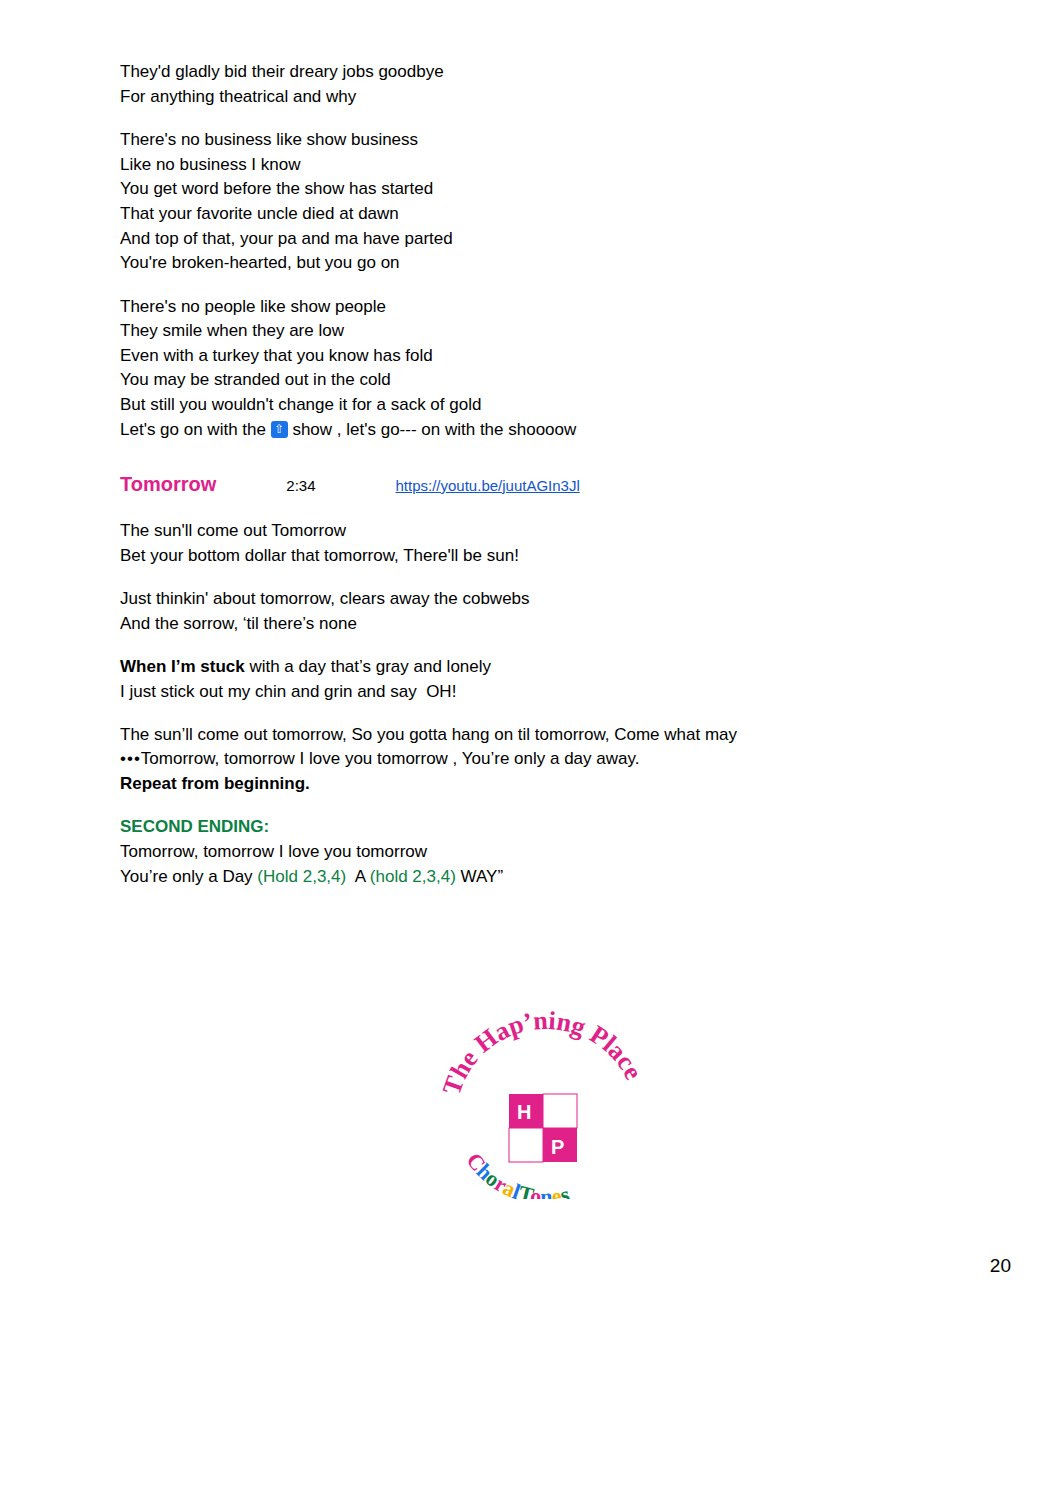They'd gladly bid their dreary jobs goodbye
For anything theatrical and why
There's no business like show business
Like no business I know
You get word before the show has started
That your favorite uncle died at dawn
And top of that, your pa and ma have parted
You're broken-hearted, but you go on
There's no people like show people
They smile when they are low
Even with a turkey that you know has fold
You may be stranded out in the cold
But still you wouldn't change it for a sack of gold
Let's go on with the ⇧ show , let's go--- on with the shoooow
Tomorrow 2:34 https://youtu.be/juutAGIn3Jl
The sun'll come out Tomorrow
Bet your bottom dollar that tomorrow, There'll be sun!
Just thinkin' about tomorrow, clears away the cobwebs
And the sorrow, ‘til there’s none
When I’m stuck with a day that’s gray and lonely
I just stick out my chin and grin and say OH!
The sun’ll come out tomorrow, So you gotta hang on til tomorrow, Come what may
•••Tomorrow, tomorrow I love you tomorrow , You’re only a day away.
Repeat from beginning.
SECOND ENDING:
Tomorrow, tomorrow I love you tomorrow
You’re only a Day (Hold 2,3,4) A (hold 2,3,4) WAY”
The Hap’ning Place H P ChoralTones
20